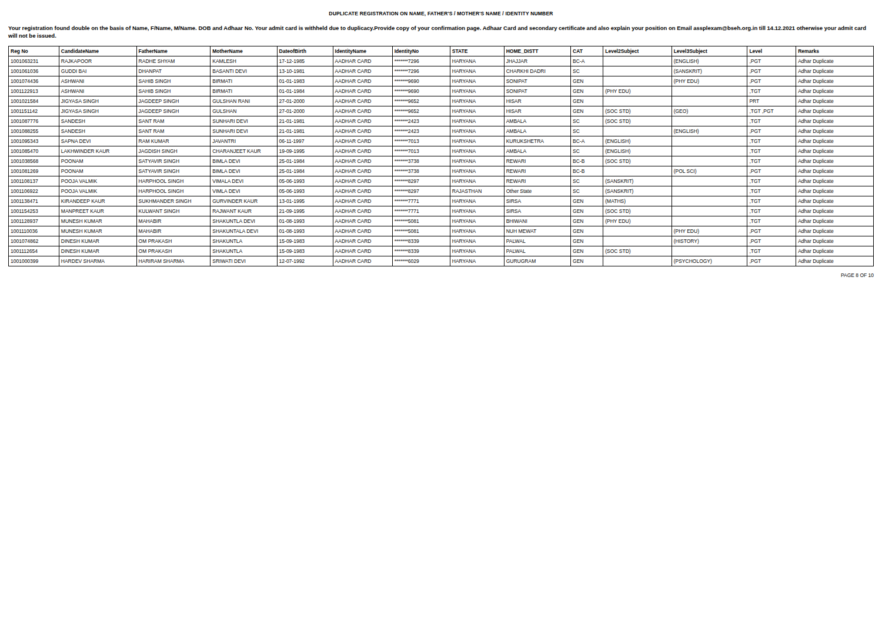DUPLICATE REGISTRATION ON NAME, FATHER'S / MOTHER'S NAME / IDENTITY NUMBER
Your registration found double on the basis of Name, F/Name, M/Name. DOB and Adhaar No. Your admit card is withheld due to duplicacy.Provide copy of your confirmation page. Adhaar Card and secondary certificate and also explain your position on Email assplexam@bseh.org.in till 14.12.2021 otherwise your admit card will not be issued.
| Reg No | CandidateName | FatherName | MotherName | DateofBirth | IdentityName | IdentityNo | STATE | HOME_DISTT | CAT | Level2Subject | Level3Subject | Level | Remarks |
| --- | --- | --- | --- | --- | --- | --- | --- | --- | --- | --- | --- | --- | --- |
| 1001063231 | RAJKAPOOR | RADHE SHYAM | KAMLESH | 17-12-1985 | AADHAR CARD | *******7296 | HARYANA | JHAJJAR | BC-A | | (ENGLISH) | ,PGT | Adhar Duplicate |
| 1001061036 | GUDDI BAI | DHANPAT | BASANTI DEVI | 13-10-1981 | AADHAR CARD | *******7296 | HARYANA | CHARKHI DADRI | SC | | (SANSKRIT) | ,PGT | Adhar Duplicate |
| 1001074436 | ASHWANI | SAHIB SINGH | BIRMATI | 01-01-1983 | AADHAR CARD | *******9690 | HARYANA | SONIPAT | GEN | | (PHY EDU) | ,PGT | Adhar Duplicate |
| 1001122913 | ASHWANI | SAHIB SINGH | BIRMATI | 01-01-1984 | AADHAR CARD | *******9690 | HARYANA | SONIPAT | GEN | (PHY EDU) | | ,TGT | Adhar Duplicate |
| 1001021584 | JIGYASA SINGH | JAGDEEP SINGH | GULSHAN RANI | 27-01-2000 | AADHAR CARD | *******9652 | HARYANA | HISAR | GEN | | | PRT | Adhar Duplicate |
| 1001151142 | JIGYASA SINGH | JAGDEEP SINGH | GULSHAN | 27-01-2000 | AADHAR CARD | *******9652 | HARYANA | HISAR | GEN | (SOC STD) | (GEO) | ,TGT ,PGT | Adhar Duplicate |
| 1001087776 | SANDESH | SANT RAM | SUNHARI DEVI | 21-01-1981 | AADHAR CARD | *******2423 | HARYANA | AMBALA | SC | (SOC STD) | | ,TGT | Adhar Duplicate |
| 1001088255 | SANDESH | SANT RAM | SUNHARI DEVI | 21-01-1981 | AADHAR CARD | *******2423 | HARYANA | AMBALA | SC | | (ENGLISH) | ,PGT | Adhar Duplicate |
| 1001095343 | SAPNA DEVI | RAM KUMAR | JAVANTRI | 06-11-1997 | AADHAR CARD | *******7013 | HARYANA | KURUKSHETRA | BC-A | (ENGLISH) | | ,TGT | Adhar Duplicate |
| 1001085470 | LAKHWINDER KAUR | JAGDISH SINGH | CHARANJEET KAUR | 19-09-1995 | AADHAR CARD | *******7013 | HARYANA | AMBALA | SC | (ENGLISH) | | ,TGT | Adhar Duplicate |
| 1001038568 | POONAM | SATYAVIR SINGH | BIMLA DEVI | 25-01-1984 | AADHAR CARD | *******3738 | HARYANA | REWARI | BC-B | (SOC STD) | | ,TGT | Adhar Duplicate |
| 1001081269 | POONAM | SATYAVIR SINGH | BIMLA DEVI | 25-01-1984 | AADHAR CARD | *******3738 | HARYANA | REWARI | BC-B | | (POL SCI) | ,PGT | Adhar Duplicate |
| 1001108137 | POOJA VALMIK | HARPHOOL SINGH | VIMALA DEVI | 05-06-1993 | AADHAR CARD | *******8297 | HARYANA | REWARI | SC | (SANSKRIT) | | ,TGT | Adhar Duplicate |
| 1001106922 | POOJA VALMIK | HARPHOOL SINGH | VIMLA DEVI | 05-06-1993 | AADHAR CARD | *******8297 | RAJASTHAN | Other State | SC | (SANSKRIT) | | ,TGT | Adhar Duplicate |
| 1001138471 | KIRANDEEP KAUR | SUKHMANDER SINGH | GURVINDER KAUR | 13-01-1995 | AADHAR CARD | *******7771 | HARYANA | SIRSA | GEN | (MATHS) | | ,TGT | Adhar Duplicate |
| 1001154253 | MANPREET KAUR | KULWANT SINGH | RAJWANT KAUR | 21-09-1995 | AADHAR CARD | *******7771 | HARYANA | SIRSA | GEN | (SOC STD) | | ,TGT | Adhar Duplicate |
| 1001128937 | MUNESH KUMAR | MAHABIR | SHAKUNTLA DEVI | 01-08-1993 | AADHAR CARD | *******5081 | HARYANA | BHIWANI | GEN | (PHY EDU) | | ,TGT | Adhar Duplicate |
| 1001110036 | MUNESH KUMAR | MAHABIR | SHAKUNTALA DEVI | 01-08-1993 | AADHAR CARD | *******5081 | HARYANA | NUH MEWAT | GEN | | (PHY EDU) | ,PGT | Adhar Duplicate |
| 1001074862 | DINESH KUMAR | OM PRAKASH | SHAKUNTLA | 15-09-1983 | AADHAR CARD | *******8339 | HARYANA | PALWAL | GEN | | (HISTORY) | ,PGT | Adhar Duplicate |
| 1001112654 | DINESH KUMAR | OM PRAKASH | SHAKUNTLA | 15-09-1983 | AADHAR CARD | *******8339 | HARYANA | PALWAL | GEN | (SOC STD) | | ,TGT | Adhar Duplicate |
| 1001000399 | HARDEV SHARMA | HARIRAM SHARMA | SRIWATI DEVI | 12-07-1992 | AADHAR CARD | *******6029 | HARYANA | GURUGRAM | GEN | | (PSYCHOLOGY) | ,PGT | Adhar Duplicate |
PAGE 8 OF 10